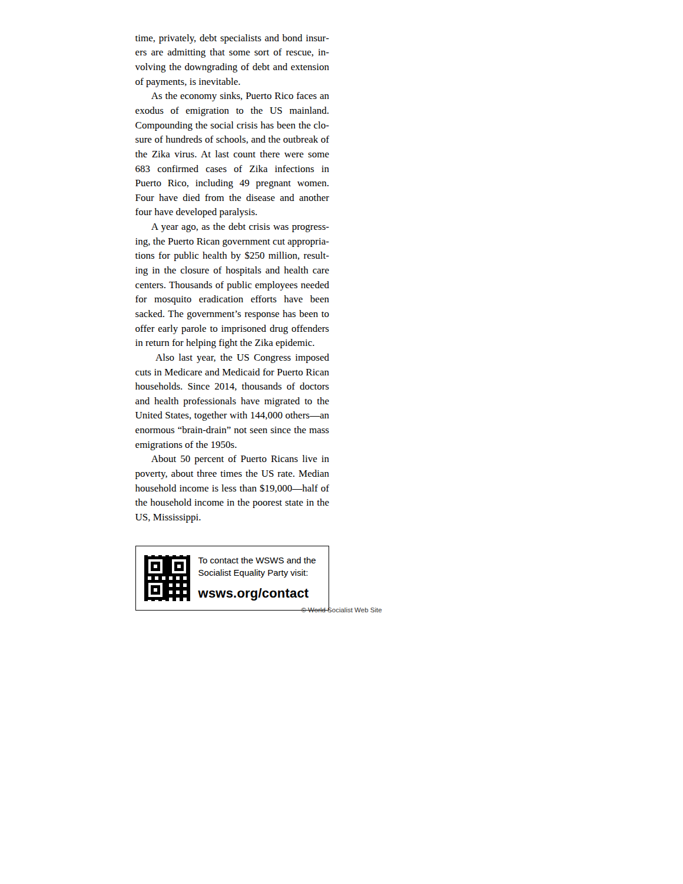time, privately, debt specialists and bond insurers are admitting that some sort of rescue, involving the downgrading of debt and extension of payments, is inevitable.
As the economy sinks, Puerto Rico faces an exodus of emigration to the US mainland. Compounding the social crisis has been the closure of hundreds of schools, and the outbreak of the Zika virus. At last count there were some 683 confirmed cases of Zika infections in Puerto Rico, including 49 pregnant women. Four have died from the disease and another four have developed paralysis.
A year ago, as the debt crisis was progressing, the Puerto Rican government cut appropriations for public health by $250 million, resulting in the closure of hospitals and health care centers. Thousands of public employees needed for mosquito eradication efforts have been sacked. The government’s response has been to offer early parole to imprisoned drug offenders in return for helping fight the Zika epidemic.
Also last year, the US Congress imposed cuts in Medicare and Medicaid for Puerto Rican households. Since 2014, thousands of doctors and health professionals have migrated to the United States, together with 144,000 others—an enormous “brain-drain” not seen since the mass emigrations of the 1950s.
About 50 percent of Puerto Ricans live in poverty, about three times the US rate. Median household income is less than $19,000—half of the household income in the poorest state in the US, Mississippi.
To contact the WSWS and the
Socialist Equality Party visit: wsws.org/contact
© World Socialist Web Site